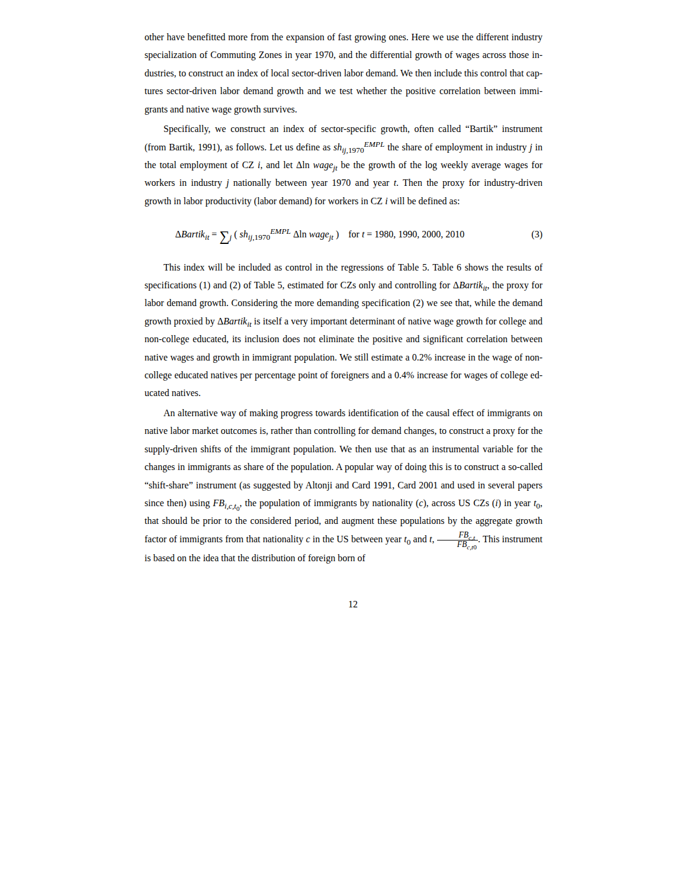other have benefitted more from the expansion of fast growing ones. Here we use the different industry specialization of Commuting Zones in year 1970, and the differential growth of wages across those industries, to construct an index of local sector-driven labor demand. We then include this control that captures sector-driven labor demand growth and we test whether the positive correlation between immigrants and native wage growth survives.
Specifically, we construct an index of sector-specific growth, often called “Bartik” instrument (from Bartik, 1991), as follows. Let us define as shij,1970EMPL the share of employment in industry j in the total employment of CZ i, and let Δln wagejt be the growth of the log weekly average wages for workers in industry j nationally between year 1970 and year t. Then the proxy for industry-driven growth in labor productivity (labor demand) for workers in CZ i will be defined as:
ΔBartikit = ∑j ( shij,1970EMPL Δln wagejt ) for t = 1980, 1990, 2000, 2010
(3)
This index will be included as control in the regressions of Table 5. Table 6 shows the results of specifications (1) and (2) of Table 5, estimated for CZs only and controlling for ΔBartikit, the proxy for labor demand growth. Considering the more demanding specification (2) we see that, while the demand growth proxied by ΔBartikit is itself a very important determinant of native wage growth for college and non-college educated, its inclusion does not eliminate the positive and significant correlation between native wages and growth in immigrant population. We still estimate a 0.2% increase in the wage of non-college educated natives per percentage point of foreigners and a 0.4% increase for wages of college educated natives.
An alternative way of making progress towards identification of the causal effect of immigrants on native labor market outcomes is, rather than controlling for demand changes, to construct a proxy for the supply-driven shifts of the immigrant population. We then use that as an instrumental variable for the changes in immigrants as share of the population. A popular way of doing this is to construct a so-called “shift-share” instrument (as suggested by Altonji and Card 1991, Card 2001 and used in several papers since then) using FBi,c,t0, the population of immigrants by nationality (c), across US CZs (i) in year t0, that should be prior to the considered period, and augment these populations by the aggregate growth factor of immigrants from that nationality c in the US between year t0 and t, FBc,t FBc,t0. This instrument is based on the idea that the distribution of foreign born of
12